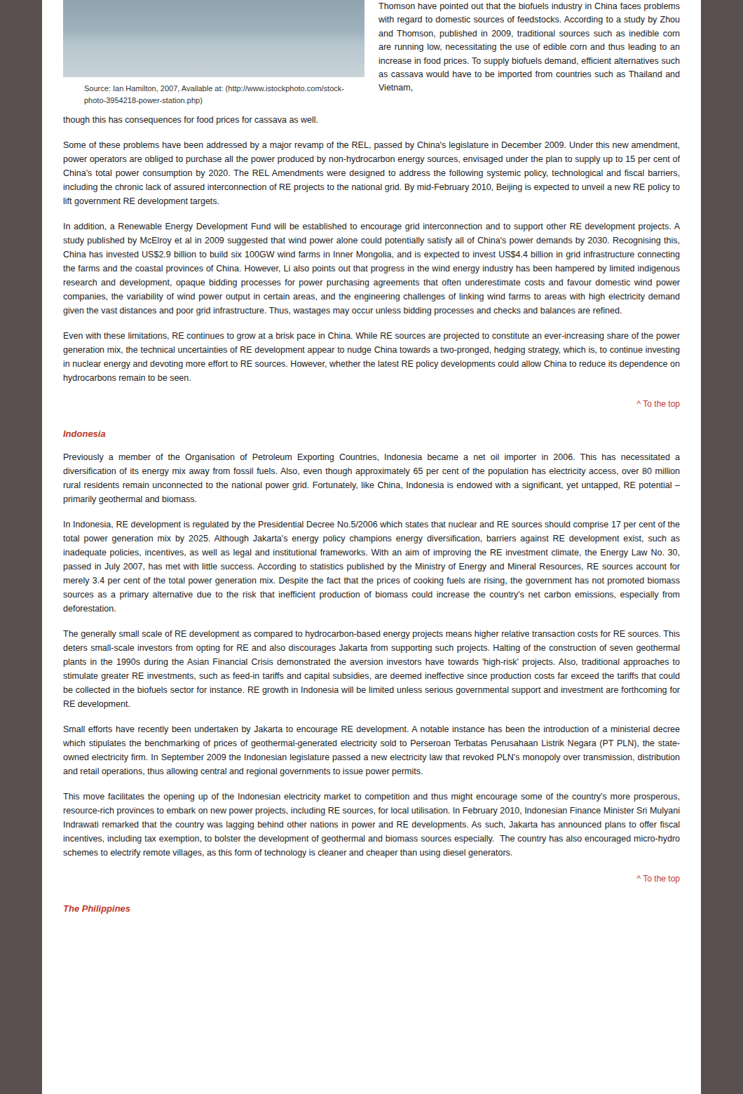Source: Ian Hamilton, 2007, Available at: (http://www.istockphoto.com/stock-photo-3954218-power-station.php)
Thomson have pointed out that the biofuels industry in China faces problems with regard to domestic sources of feedstocks. According to a study by Zhou and Thomson, published in 2009, traditional sources such as inedible corn are running low, necessitating the use of edible corn and thus leading to an increase in food prices. To supply biofuels demand, efficient alternatives such as cassava would have to be imported from countries such as Thailand and Vietnam,
though this has consequences for food prices for cassava as well.
Some of these problems have been addressed by a major revamp of the REL, passed by China's legislature in December 2009. Under this new amendment, power operators are obliged to purchase all the power produced by non-hydrocarbon energy sources, envisaged under the plan to supply up to 15 per cent of China's total power consumption by 2020. The REL Amendments were designed to address the following systemic policy, technological and fiscal barriers, including the chronic lack of assured interconnection of RE projects to the national grid. By mid-February 2010, Beijing is expected to unveil a new RE policy to lift government RE development targets.
In addition, a Renewable Energy Development Fund will be established to encourage grid interconnection and to support other RE development projects. A study published by McElroy et al in 2009 suggested that wind power alone could potentially satisfy all of China's power demands by 2030. Recognising this, China has invested US$2.9 billion to build six 100GW wind farms in Inner Mongolia, and is expected to invest US$4.4 billion in grid infrastructure connecting the farms and the coastal provinces of China. However, Li also points out that progress in the wind energy industry has been hampered by limited indigenous research and development, opaque bidding processes for power purchasing agreements that often underestimate costs and favour domestic wind power companies, the variability of wind power output in certain areas, and the engineering challenges of linking wind farms to areas with high electricity demand given the vast distances and poor grid infrastructure. Thus, wastages may occur unless bidding processes and checks and balances are refined.
Even with these limitations, RE continues to grow at a brisk pace in China. While RE sources are projected to constitute an ever-increasing share of the power generation mix, the technical uncertainties of RE development appear to nudge China towards a two-pronged, hedging strategy, which is, to continue investing in nuclear energy and devoting more effort to RE sources. However, whether the latest RE policy developments could allow China to reduce its dependence on hydrocarbons remain to be seen.
^ To the top
Indonesia
Previously a member of the Organisation of Petroleum Exporting Countries, Indonesia became a net oil importer in 2006. This has necessitated a diversification of its energy mix away from fossil fuels. Also, even though approximately 65 per cent of the population has electricity access, over 80 million rural residents remain unconnected to the national power grid. Fortunately, like China, Indonesia is endowed with a significant, yet untapped, RE potential – primarily geothermal and biomass.
In Indonesia, RE development is regulated by the Presidential Decree No.5/2006 which states that nuclear and RE sources should comprise 17 per cent of the total power generation mix by 2025. Although Jakarta's energy policy champions energy diversification, barriers against RE development exist, such as inadequate policies, incentives, as well as legal and institutional frameworks. With an aim of improving the RE investment climate, the Energy Law No. 30, passed in July 2007, has met with little success. According to statistics published by the Ministry of Energy and Mineral Resources, RE sources account for merely 3.4 per cent of the total power generation mix. Despite the fact that the prices of cooking fuels are rising, the government has not promoted biomass sources as a primary alternative due to the risk that inefficient production of biomass could increase the country's net carbon emissions, especially from deforestation.
The generally small scale of RE development as compared to hydrocarbon-based energy projects means higher relative transaction costs for RE sources. This deters small-scale investors from opting for RE and also discourages Jakarta from supporting such projects. Halting of the construction of seven geothermal plants in the 1990s during the Asian Financial Crisis demonstrated the aversion investors have towards 'high-risk' projects. Also, traditional approaches to stimulate greater RE investments, such as feed-in tariffs and capital subsidies, are deemed ineffective since production costs far exceed the tariffs that could be collected in the biofuels sector for instance. RE growth in Indonesia will be limited unless serious governmental support and investment are forthcoming for RE development.
Small efforts have recently been undertaken by Jakarta to encourage RE development. A notable instance has been the introduction of a ministerial decree which stipulates the benchmarking of prices of geothermal-generated electricity sold to Perseroan Terbatas Perusahaan Listrik Negara (PT PLN), the state-owned electricity firm. In September 2009 the Indonesian legislature passed a new electricity law that revoked PLN's monopoly over transmission, distribution and retail operations, thus allowing central and regional governments to issue power permits.
This move facilitates the opening up of the Indonesian electricity market to competition and thus might encourage some of the country's more prosperous, resource-rich provinces to embark on new power projects, including RE sources, for local utilisation. In February 2010, Indonesian Finance Minister Sri Mulyani Indrawati remarked that the country was lagging behind other nations in power and RE developments. As such, Jakarta has announced plans to offer fiscal incentives, including tax exemption, to bolster the development of geothermal and biomass sources especially. The country has also encouraged micro-hydro schemes to electrify remote villages, as this form of technology is cleaner and cheaper than using diesel generators.
^ To the top
The Philippines